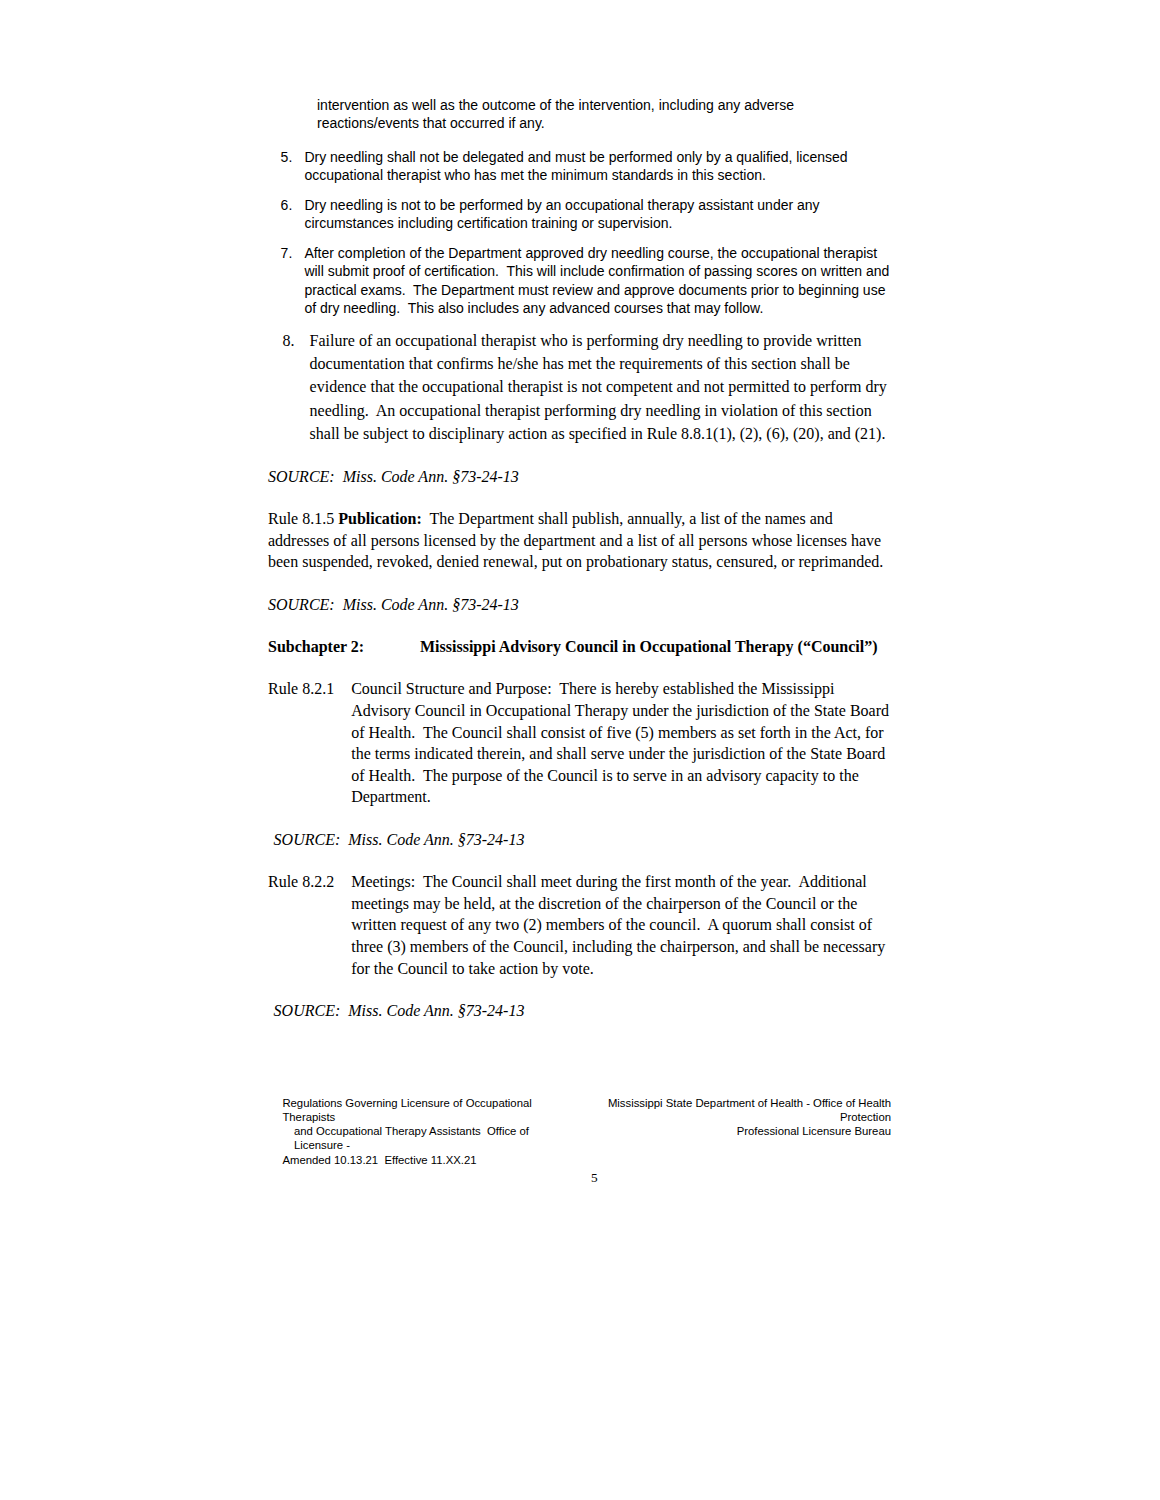intervention as well as the outcome of the intervention, including any adverse reactions/events that occurred if any.
5.
Dry needling shall not be delegated and must be performed only by a qualified, licensed occupational therapist who has met the minimum standards in this section.
6.
Dry needling is not to be performed by an occupational therapy assistant under any circumstances including certification training or supervision.
7.
After completion of the Department approved dry needling course, the occupational therapist will submit proof of certification. This will include confirmation of passing scores on written and practical exams. The Department must review and approve documents prior to beginning use of dry needling. This also includes any advanced courses that may follow.
8.
Failure of an occupational therapist who is performing dry needling to provide written documentation that confirms he/she has met the requirements of this section shall be evidence that the occupational therapist is not competent and not permitted to perform dry needling. An occupational therapist performing dry needling in violation of this section shall be subject to disciplinary action as specified in Rule 8.8.1(1), (2), (6), (20), and (21).
SOURCE: Miss. Code Ann. §73-24-13
Rule 8.1.5 Publication: The Department shall publish, annually, a list of the names and addresses of all persons licensed by the department and a list of all persons whose licenses have been suspended, revoked, denied renewal, put on probationary status, censured, or reprimanded.
SOURCE: Miss. Code Ann. §73-24-13
Subchapter 2: Mississippi Advisory Council in Occupational Therapy (“Council”)
Rule 8.2.1
Council Structure and Purpose: There is hereby established the Mississippi Advisory Council in Occupational Therapy under the jurisdiction of the State Board of Health. The Council shall consist of five (5) members as set forth in the Act, for the terms indicated therein, and shall serve under the jurisdiction of the State Board of Health. The purpose of the Council is to serve in an advisory capacity to the Department.
SOURCE: Miss. Code Ann. §73-24-13
Rule 8.2.2
Meetings: The Council shall meet during the first month of the year. Additional meetings may be held, at the discretion of the chairperson of the Council or the written request of any two (2) members of the council. A quorum shall consist of three (3) members of the Council, including the chairperson, and shall be necessary for the Council to take action by vote.
SOURCE: Miss. Code Ann. §73-24-13
| Regulations Governing Licensure of Occupational Therapists and Occupational Therapy Assistants Office of Licensure - Amended 10.13.21 Effective 11.XX.21 | Mississippi State Department of Health - Office of Health Protection Professional Licensure Bureau |
5